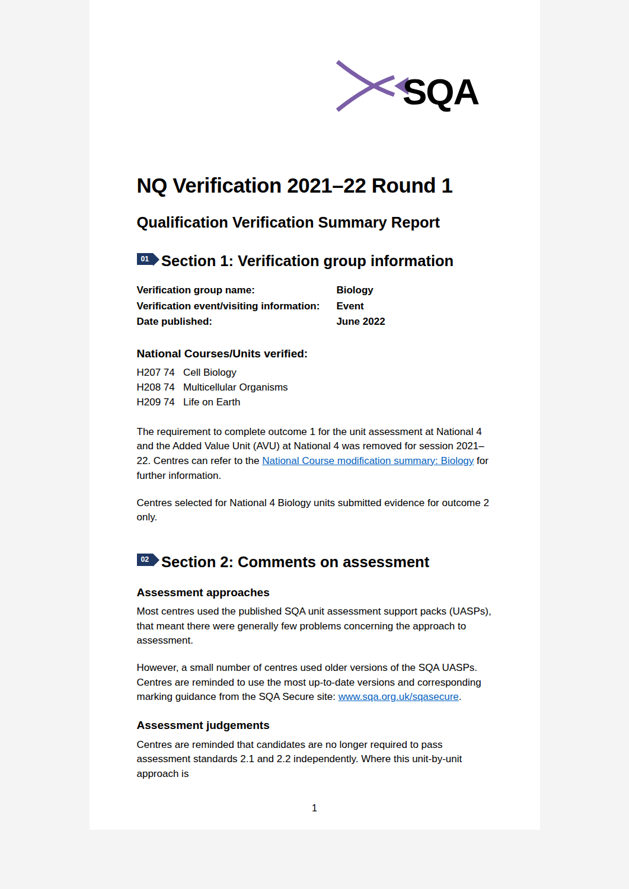SQA
NQ Verification 2021–22 Round 1
Qualification Verification Summary Report
01
Section 1: Verification group information
Verification group name:
Biology
Verification event/visiting information:
Event
Date published:
June 2022
National Courses/Units verified:
H207 74 Cell Biology
H208 74 Multicellular Organisms
H209 74 Life on Earth
The requirement to complete outcome 1 for the unit assessment at National 4 and the Added Value Unit (AVU) at National 4 was removed for session 2021–22. Centres can refer to the National Course modification summary: Biology for further information.
Centres selected for National 4 Biology units submitted evidence for outcome 2 only.
02
Section 2: Comments on assessment
Assessment approaches
Most centres used the published SQA unit assessment support packs (UASPs), that meant there were generally few problems concerning the approach to assessment.
However, a small number of centres used older versions of the SQA UASPs. Centres are reminded to use the most up-to-date versions and corresponding marking guidance from the SQA Secure site: www.sqa.org.uk/sqasecure.
Assessment judgements
Centres are reminded that candidates are no longer required to pass assessment standards 2.1 and 2.2 independently. Where this unit-by-unit approach is
1